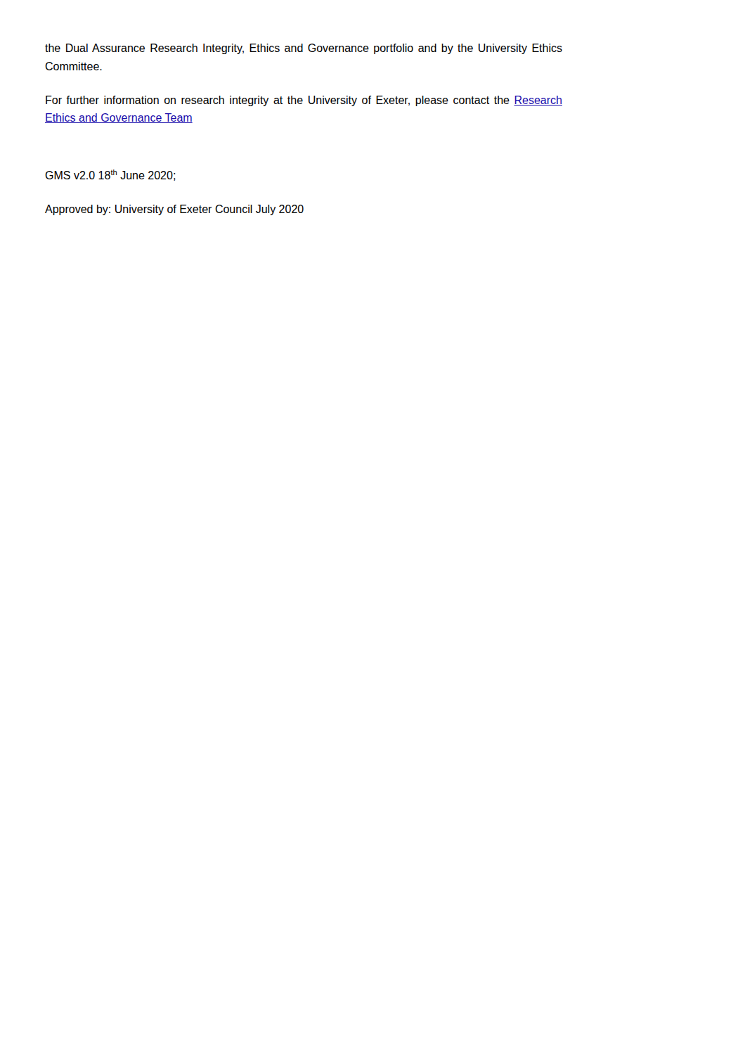the Dual Assurance Research Integrity, Ethics and Governance portfolio and by the University Ethics Committee.
For further information on research integrity at the University of Exeter, please contact the Research Ethics and Governance Team
GMS v2.0 18th June 2020;
Approved by: University of Exeter Council July 2020